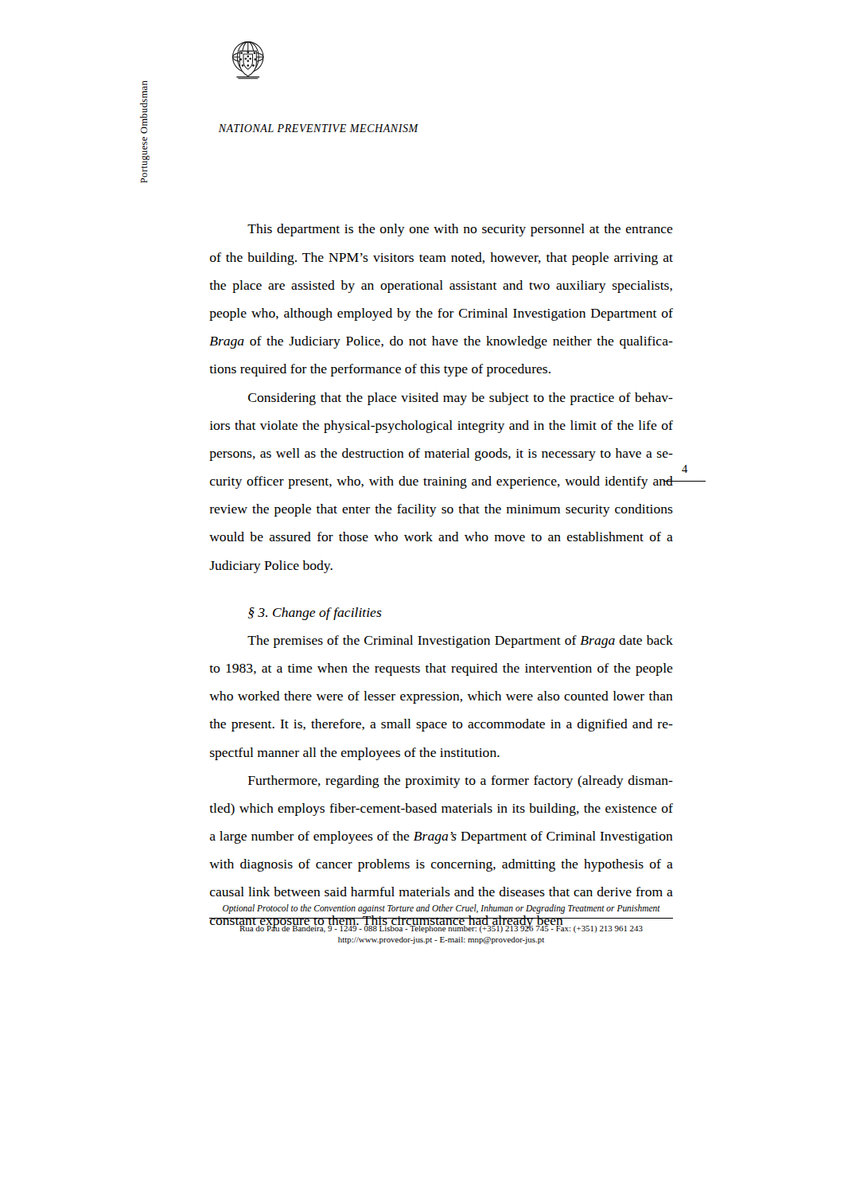Portuguese Ombudsman
NATIONAL PREVENTIVE MECHANISM
4
This department is the only one with no security personnel at the entrance of the building. The NPM’s visitors team noted, however, that people arriving at the place are assisted by an operational assistant and two auxiliary specialists, people who, although employed by the for Criminal Investigation Department of Braga of the Judiciary Police, do not have the knowledge neither the qualifications required for the performance of this type of procedures.
Considering that the place visited may be subject to the practice of behaviors that violate the physical-psychological integrity and in the limit of the life of persons, as well as the destruction of material goods, it is necessary to have a security officer present, who, with due training and experience, would identify and review the people that enter the facility so that the minimum security conditions would be assured for those who work and who move to an establishment of a Judiciary Police body.
§ 3. Change of facilities
The premises of the Criminal Investigation Department of Braga date back to 1983, at a time when the requests that required the intervention of the people who worked there were of lesser expression, which were also counted lower than the present. It is, therefore, a small space to accommodate in a dignified and respectful manner all the employees of the institution.
Furthermore, regarding the proximity to a former factory (already dismantled) which employs fiber-cement-based materials in its building, the existence of a large number of employees of the Braga’s Department of Criminal Investigation with diagnosis of cancer problems is concerning, admitting the hypothesis of a causal link between said harmful materials and the diseases that can derive from a constant exposure to them. This circumstance had already been
Optional Protocol to the Convention against Torture and Other Cruel, Inhuman or Degrading Treatment or Punishment
Rua do Pau de Bandeira, 9 - 1249 - 088 Lisboa - Telephone number: (+351) 213 926 745 - Fax: (+351) 213 961 243
http://www.provedor-jus.pt - E-mail: mnp@provedor-jus.pt